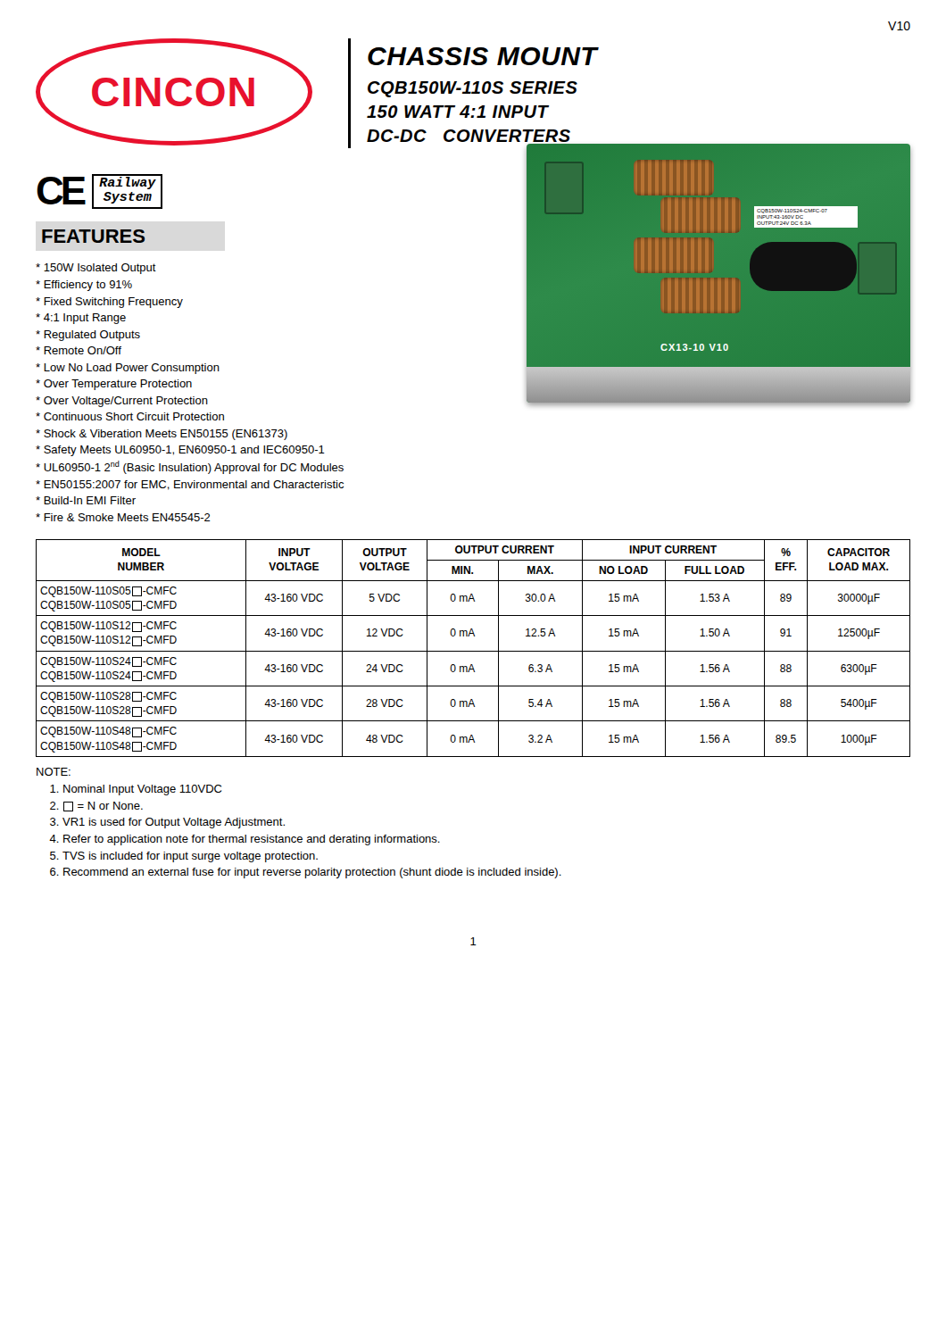V10
CINCON
CHASSIS MOUNT
CQB150W-110S SERIES
150 WATT 4:1 INPUT
DC-DC CONVERTERS
CE
Railway
System
FEATURES
* 150W Isolated Output
* Efficiency to 91%
* Fixed Switching Frequency
* 4:1 Input Range
* Regulated Outputs
* Remote On/Off
* Low No Load Power Consumption
* Over Temperature Protection
* Over Voltage/Current Protection
* Continuous Short Circuit Protection
* Shock & Viberation Meets EN50155 (EN61373)
* Safety Meets UL60950-1, EN60950-1 and IEC60950-1
* UL60950-1 2nd (Basic Insulation) Approval for DC Modules
* EN50155:2007 for EMC, Environmental and Characteristic
* Build-In EMI Filter
* Fire & Smoke Meets EN45545-2
CQB150W-110S24-CMFC-07
INPUT:43-160V DC
OUTPUT:24V DC 6.3A
CX13-10 V10
| MODEL NUMBER | INPUT VOLTAGE | OUTPUT VOLTAGE | OUTPUT CURRENT | INPUT CURRENT | % EFF. | CAPACITOR LOAD MAX. |
| --- | --- | --- | --- | --- | --- | --- |
| MIN. | MAX. | NO LOAD | FULL LOAD |
| CQB150W-110S05 -CMFC CQB150W-110S05 -CMFD | 43-160 VDC | 5 VDC | 0 mA | 30.0 A | 15 mA | 1.53 A | 89 | 30000µF |
| CQB150W-110S12 -CMFC CQB150W-110S12 -CMFD | 43-160 VDC | 12 VDC | 0 mA | 12.5 A | 15 mA | 1.50 A | 91 | 12500µF |
| CQB150W-110S24 -CMFC CQB150W-110S24 -CMFD | 43-160 VDC | 24 VDC | 0 mA | 6.3 A | 15 mA | 1.56 A | 88 | 6300µF |
| CQB150W-110S28 -CMFC CQB150W-110S28 -CMFD | 43-160 VDC | 28 VDC | 0 mA | 5.4 A | 15 mA | 1.56 A | 88 | 5400µF |
| CQB150W-110S48 -CMFC CQB150W-110S48 -CMFD | 43-160 VDC | 48 VDC | 0 mA | 3.2 A | 15 mA | 1.56 A | 89.5 | 1000µF |
NOTE:
Nominal Input Voltage 110VDC
= N or None.
VR1 is used for Output Voltage Adjustment.
Refer to application note for thermal resistance and derating informations.
TVS is included for input surge voltage protection.
Recommend an external fuse for input reverse polarity protection (shunt diode is included inside).
1